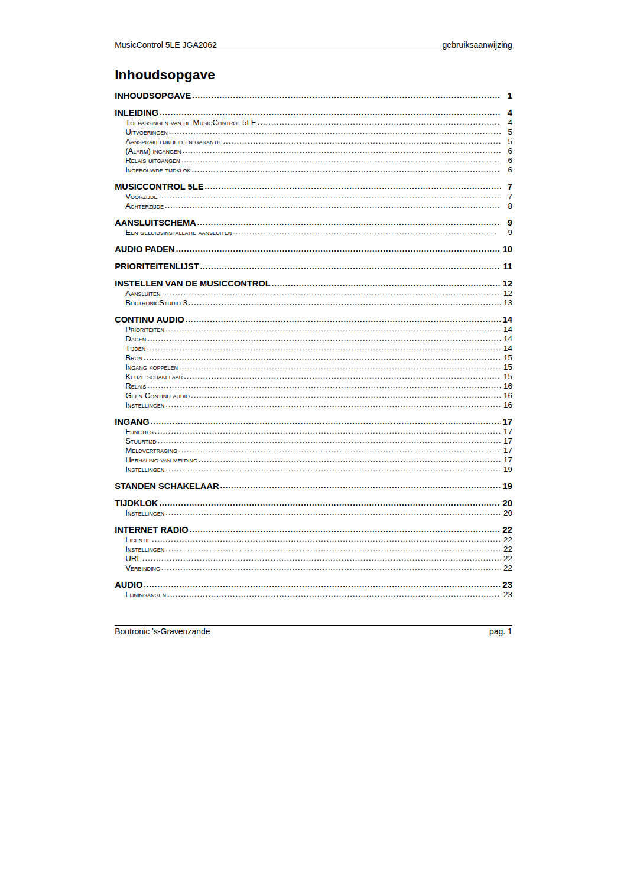MusicControl 5LE JGA2062 gebruiksaanwijzing
Inhoudsopgave
INHOUDSOPGAVE .................................................................................................................................. 1
INLEIDING .......................................................................................................................................... 4
Toepassingen van de MusicControl 5LE ............................................................................................. 4
Uitvoeringen ................................................................................................................................................. 5
Aansprakelijkheid en garantie ......................................................................................................... 5
(Alarm) ingangen ....................................................................................................................................... 6
Relais uitgangen ......................................................................................................................................... 6
Ingebouwde tijdklok ................................................................................................................................. 6
MUSICCONTROL 5LE ....................................................................................................................... 7
Voorzijde ......................................................................................................................................................... 7
Achterzijde ..................................................................................................................................................... 8
AANSLUITSCHEMA ........................................................................................................................... 9
Een geluidsinstallatie aansluiten ................................................................................................. 9
AUDIO PADEN ................................................................................................................................. 10
PRIORITEITENLIJST ....................................................................................................................... 11
INSTELLEN VAN DE MUSICCONTROL ....................................................................................... 12
Aansluiten ..................................................................................................................................................... 12
BoutronicStudio 3 ..................................................................................................................................... 13
CONTINU AUDIO ............................................................................................................................. 14
Prioriteiten ................................................................................................................................................... 14
Dagen ............................................................................................................................................................. 14
Tijden ............................................................................................................................................................. 14
Bron ................................................................................................................................................................ 15
Ingang koppelen ......................................................................................................................................... 15
Keuze schakelaar ....................................................................................................................................... 15
Relais ............................................................................................................................................................. 16
Geen Continu audio ................................................................................................................................. 16
Instellingen ................................................................................................................................................... 16
INGANG ............................................................................................................................................. 17
Functies ......................................................................................................................................................... 17
Stuurtijd ....................................................................................................................................................... 17
Meldvertraging ........................................................................................................................................... 17
Herhaling van melding ............................................................................................................................. 17
Instellingen ................................................................................................................................................... 19
STANDEN SCHAKELAAR ................................................................................................................. 19
TIJDKLOK ......................................................................................................................................... 20
Instellingen ................................................................................................................................................... 20
INTERNET RADIO ........................................................................................................................... 22
Licentie ......................................................................................................................................................... 22
Instellingen ................................................................................................................................................... 22
URL ................................................................................................................................................................ 22
Verbinding ..................................................................................................................................................... 22
AUDIO ................................................................................................................................................. 23
Lijningangen ................................................................................................................................................. 23
Boutronic 's-Gravenzande pag. 1